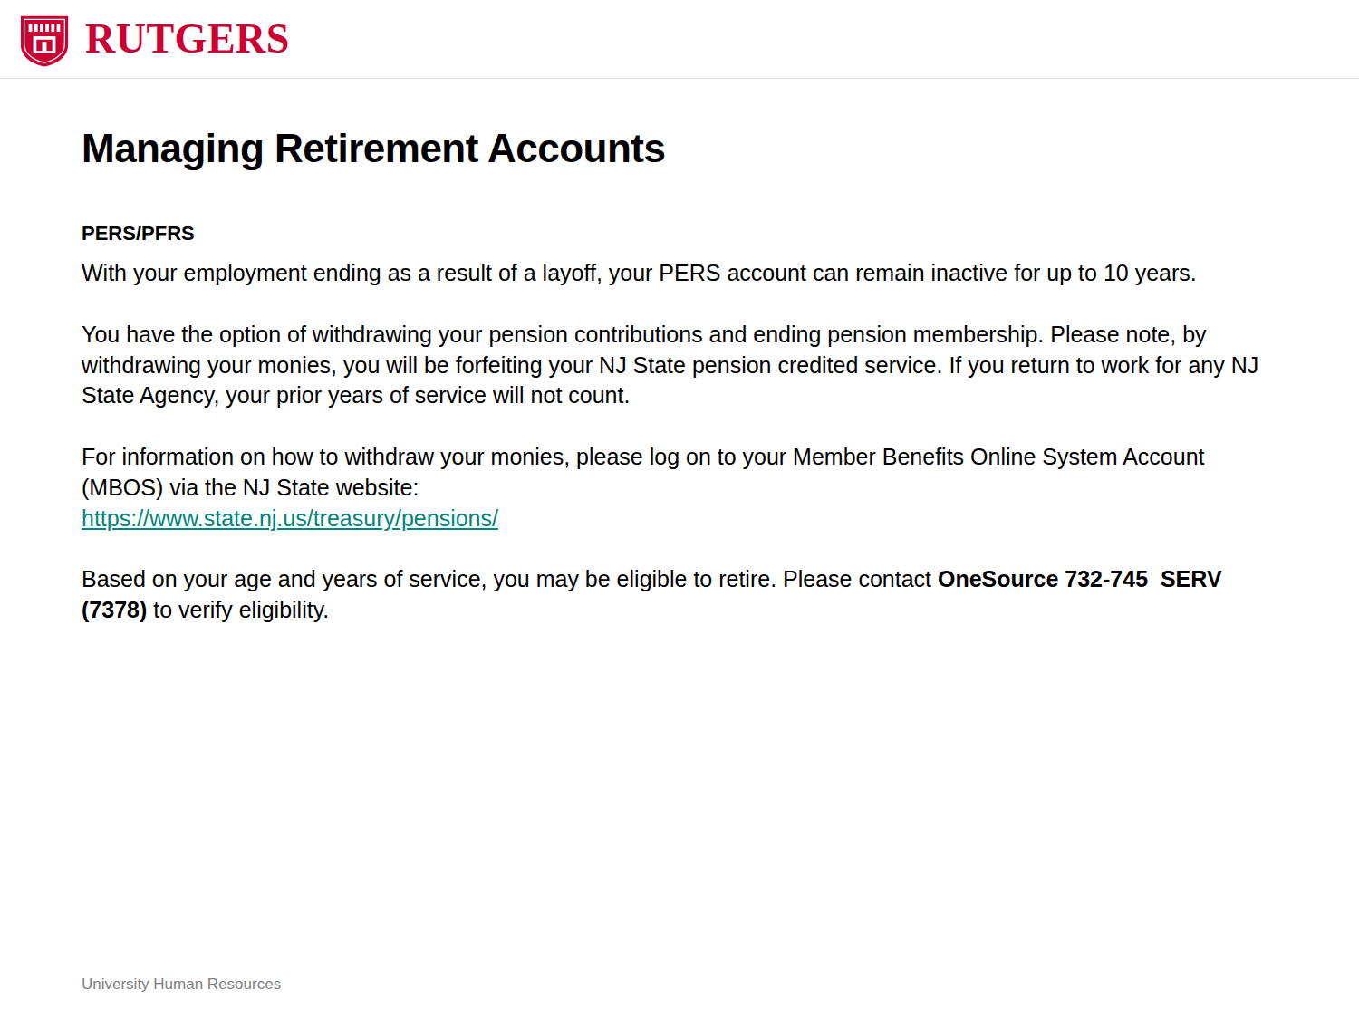RUTGERS
Managing Retirement Accounts
PERS/PFRS
With your employment ending as a result of a layoff, your PERS account can remain inactive for up to 10 years.
You have the option of withdrawing your pension contributions and ending pension membership. Please note, by withdrawing your monies, you will be forfeiting your NJ State pension credited service. If you return to work for any NJ State Agency, your prior years of service will not count.
For information on how to withdraw your monies, please log on to your Member Benefits Online System Account (MBOS) via the NJ State website:
https://www.state.nj.us/treasury/pensions/
Based on your age and years of service, you may be eligible to retire. Please contact OneSource 732-745 SERV (7378) to verify eligibility.
University Human Resources